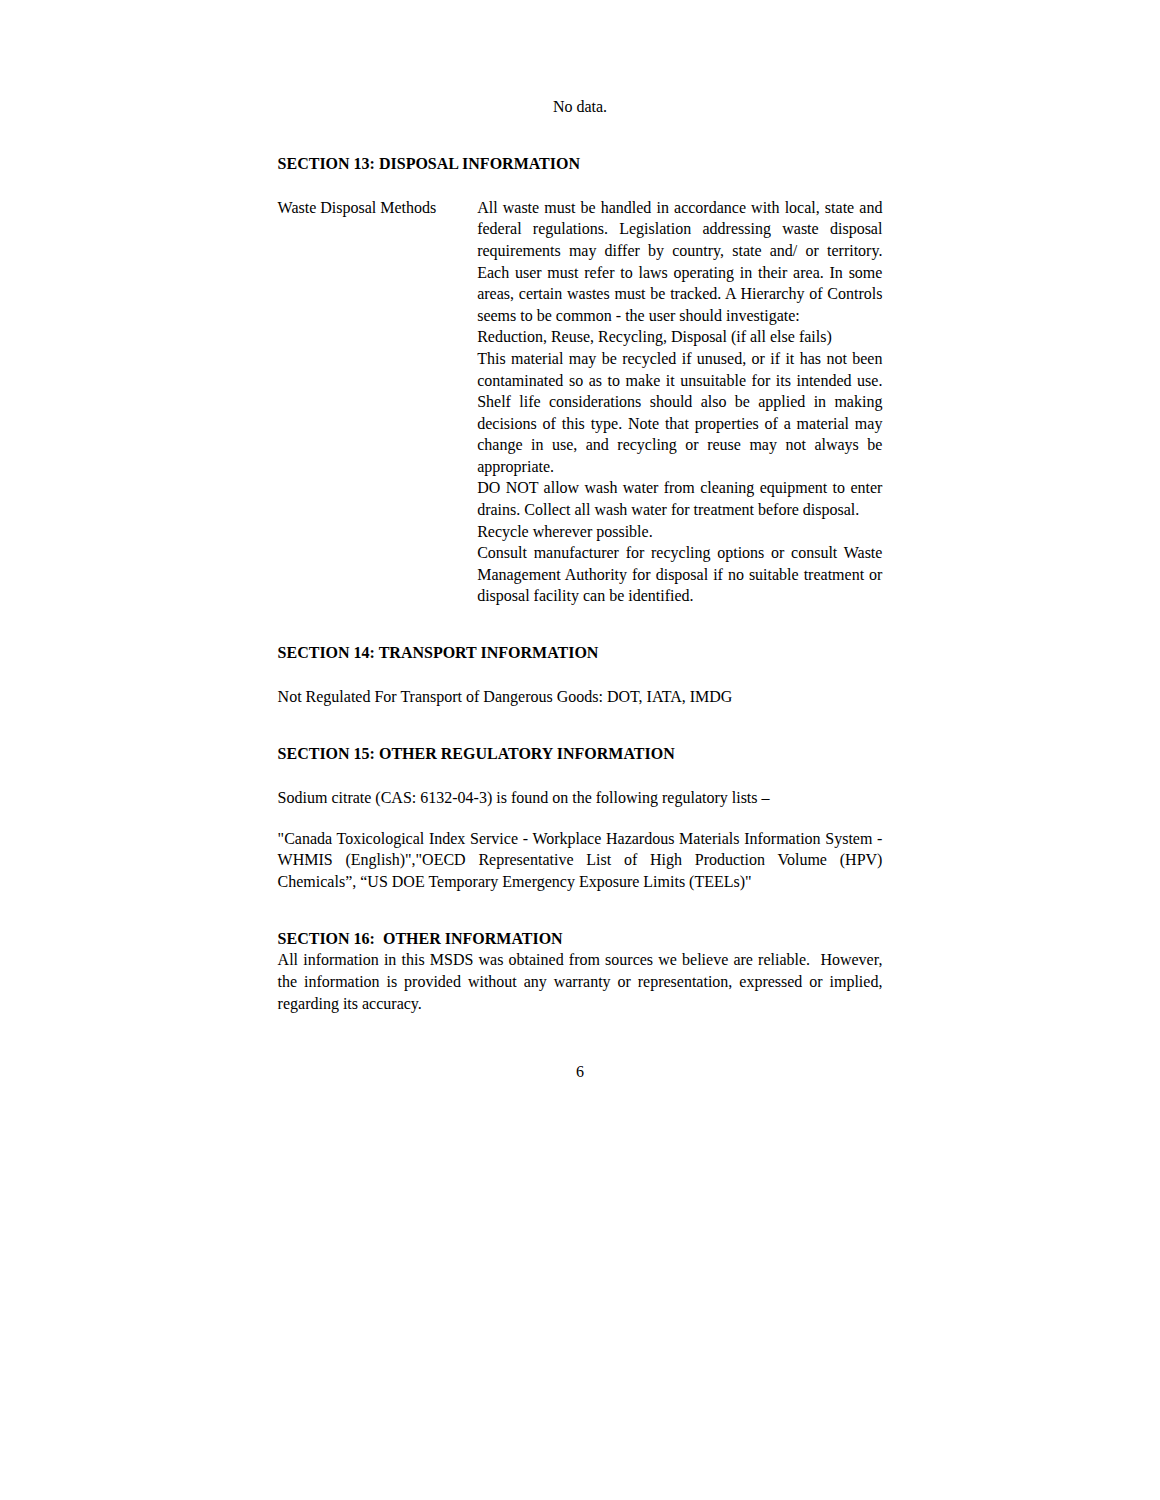No data.
SECTION 13: DISPOSAL INFORMATION
| Waste Disposal Methods | All waste must be handled in accordance with local, state and federal regulations. Legislation addressing waste disposal requirements may differ by country, state and/ or territory. Each user must refer to laws operating in their area. In some areas, certain wastes must be tracked. A Hierarchy of Controls seems to be common - the user should investigate: Reduction, Reuse, Recycling, Disposal (if all else fails) This material may be recycled if unused, or if it has not been contaminated so as to make it unsuitable for its intended use. Shelf life considerations should also be applied in making decisions of this type. Note that properties of a material may change in use, and recycling or reuse may not always be appropriate. DO NOT allow wash water from cleaning equipment to enter drains. Collect all wash water for treatment before disposal. Recycle wherever possible. Consult manufacturer for recycling options or consult Waste Management Authority for disposal if no suitable treatment or disposal facility can be identified. |
SECTION 14: TRANSPORT INFORMATION
Not Regulated For Transport of Dangerous Goods: DOT, IATA, IMDG
SECTION 15: OTHER REGULATORY INFORMATION
Sodium citrate (CAS: 6132-04-3) is found on the following regulatory lists –
"Canada Toxicological Index Service - Workplace Hazardous Materials Information System - WHMIS (English)","OECD Representative List of High Production Volume (HPV) Chemicals”, “US DOE Temporary Emergency Exposure Limits (TEELs)"
SECTION 16: OTHER INFORMATION
All information in this MSDS was obtained from sources we believe are reliable. However, the information is provided without any warranty or representation, expressed or implied, regarding its accuracy.
6